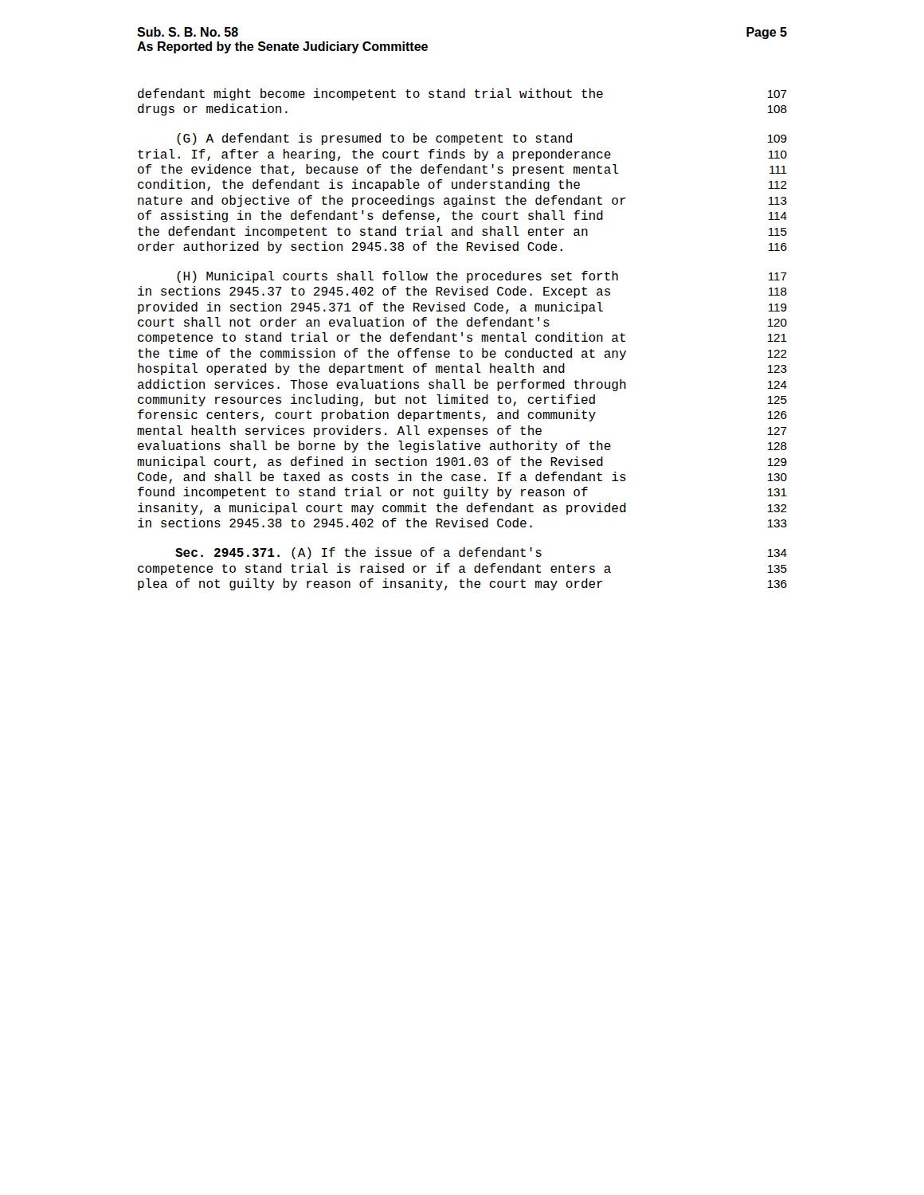Sub. S. B. No. 58 As Reported by the Senate Judiciary Committee
Page 5
defendant might become incompetent to stand trial without the 107
drugs or medication. 108
(G) A defendant is presumed to be competent to stand 109
trial. If, after a hearing, the court finds by a preponderance 110
of the evidence that, because of the defendant's present mental 111
condition, the defendant is incapable of understanding the 112
nature and objective of the proceedings against the defendant or 113
of assisting in the defendant's defense, the court shall find 114
the defendant incompetent to stand trial and shall enter an 115
order authorized by section 2945.38 of the Revised Code. 116
(H) Municipal courts shall follow the procedures set forth 117
in sections 2945.37 to 2945.402 of the Revised Code. Except as 118
provided in section 2945.371 of the Revised Code, a municipal 119
court shall not order an evaluation of the defendant's 120
competence to stand trial or the defendant's mental condition at 121
the time of the commission of the offense to be conducted at any 122
hospital operated by the department of mental health and 123
addiction services. Those evaluations shall be performed through 124
community resources including, but not limited to, certified 125
forensic centers, court probation departments, and community 126
mental health services providers. All expenses of the 127
evaluations shall be borne by the legislative authority of the 128
municipal court, as defined in section 1901.03 of the Revised 129
Code, and shall be taxed as costs in the case. If a defendant is 130
found incompetent to stand trial or not guilty by reason of 131
insanity, a municipal court may commit the defendant as provided 132
in sections 2945.38 to 2945.402 of the Revised Code. 133
Sec. 2945.371. (A) If the issue of a defendant's 134
competence to stand trial is raised or if a defendant enters a 135
plea of not guilty by reason of insanity, the court may order 136